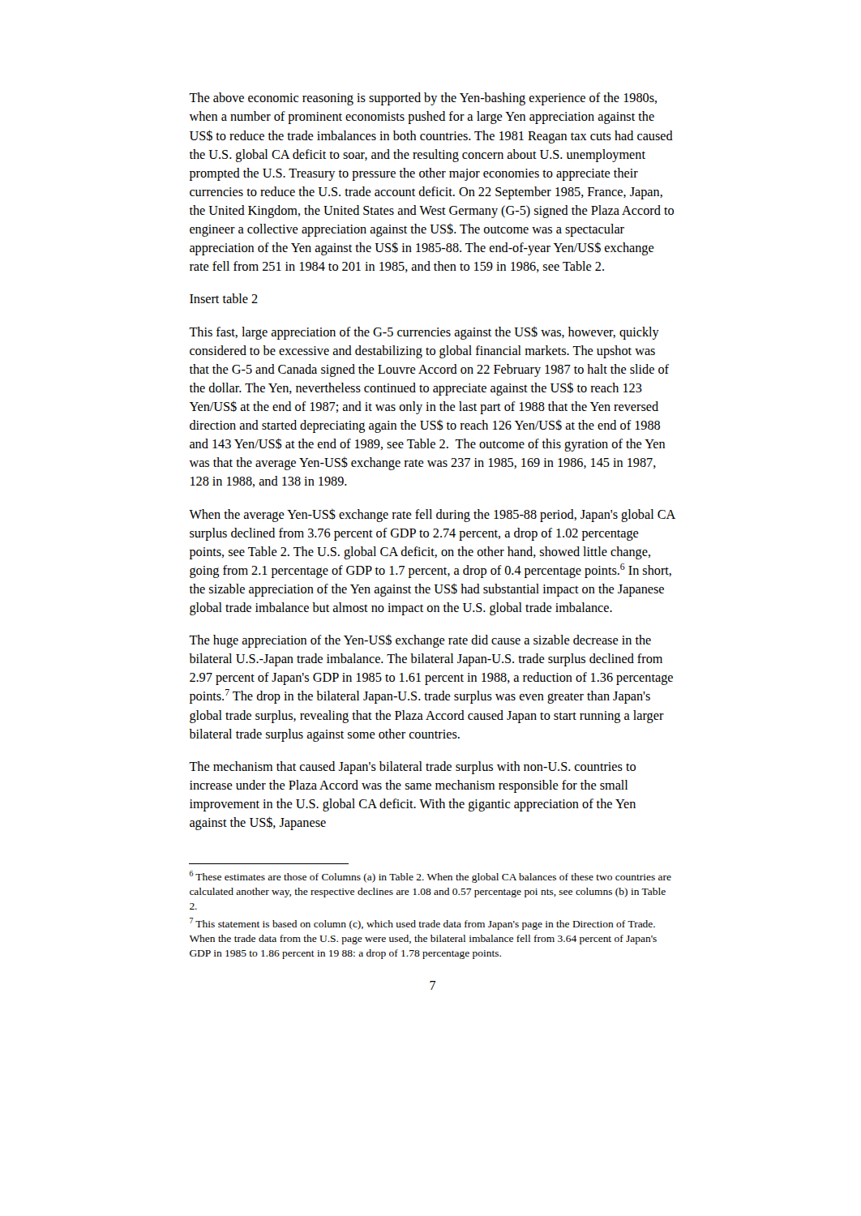The above economic reasoning is supported by the Yen-bashing experience of the 1980s, when a number of prominent economists pushed for a large Yen appreciation against the US$ to reduce the trade imbalances in both countries. The 1981 Reagan tax cuts had caused the U.S. global CA deficit to soar, and the resulting concern about U.S. unemployment prompted the U.S. Treasury to pressure the other major economies to appreciate their currencies to reduce the U.S. trade account deficit. On 22 September 1985, France, Japan, the United Kingdom, the United States and West Germany (G-5) signed the Plaza Accord to engineer a collective appreciation against the US$. The outcome was a spectacular appreciation of the Yen against the US$ in 1985-88. The end-of-year Yen/US$ exchange rate fell from 251 in 1984 to 201 in 1985, and then to 159 in 1986, see Table 2.
Insert table 2
This fast, large appreciation of the G-5 currencies against the US$ was, however, quickly considered to be excessive and destabilizing to global financial markets. The upshot was that the G-5 and Canada signed the Louvre Accord on 22 February 1987 to halt the slide of the dollar. The Yen, nevertheless continued to appreciate against the US$ to reach 123 Yen/US$ at the end of 1987; and it was only in the last part of 1988 that the Yen reversed direction and started depreciating again the US$ to reach 126 Yen/US$ at the end of 1988 and 143 Yen/US$ at the end of 1989, see Table 2. The outcome of this gyration of the Yen was that the average Yen-US$ exchange rate was 237 in 1985, 169 in 1986, 145 in 1987, 128 in 1988, and 138 in 1989.
When the average Yen-US$ exchange rate fell during the 1985-88 period, Japan's global CA surplus declined from 3.76 percent of GDP to 2.74 percent, a drop of 1.02 percentage points, see Table 2. The U.S. global CA deficit, on the other hand, showed little change, going from 2.1 percentage of GDP to 1.7 percent, a drop of 0.4 percentage points.6 In short, the sizable appreciation of the Yen against the US$ had substantial impact on the Japanese global trade imbalance but almost no impact on the U.S. global trade imbalance.
The huge appreciation of the Yen-US$ exchange rate did cause a sizable decrease in the bilateral U.S.-Japan trade imbalance. The bilateral Japan-U.S. trade surplus declined from 2.97 percent of Japan's GDP in 1985 to 1.61 percent in 1988, a reduction of 1.36 percentage points.7 The drop in the bilateral Japan-U.S. trade surplus was even greater than Japan's global trade surplus, revealing that the Plaza Accord caused Japan to start running a larger bilateral trade surplus against some other countries.
The mechanism that caused Japan's bilateral trade surplus with non-U.S. countries to increase under the Plaza Accord was the same mechanism responsible for the small improvement in the U.S. global CA deficit. With the gigantic appreciation of the Yen against the US$, Japanese
6 These estimates are those of Columns (a) in Table 2. When the global CA balances of these two countries are calculated another way, the respective declines are 1.08 and 0.57 percentage poi nts, see columns (b) in Table 2.
7 This statement is based on column (c), which used trade data from Japan's page in the Direction of Trade. When the trade data from the U.S. page were used, the bilateral imbalance fell from 3.64 percent of Japan's GDP in 1985 to 1.86 percent in 19 88: a drop of 1.78 percentage points.
7